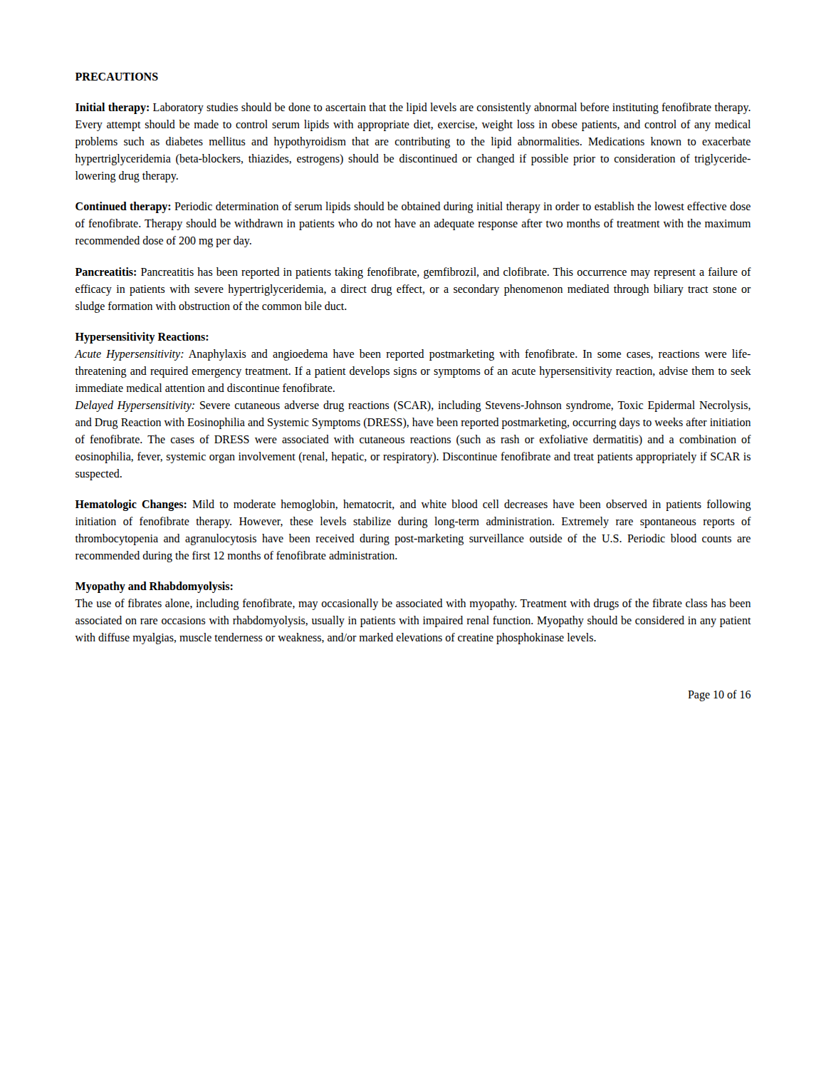PRECAUTIONS
Initial therapy: Laboratory studies should be done to ascertain that the lipid levels are consistently abnormal before instituting fenofibrate therapy. Every attempt should be made to control serum lipids with appropriate diet, exercise, weight loss in obese patients, and control of any medical problems such as diabetes mellitus and hypothyroidism that are contributing to the lipid abnormalities. Medications known to exacerbate hypertriglyceridemia (beta-blockers, thiazides, estrogens) should be discontinued or changed if possible prior to consideration of triglyceride-lowering drug therapy.
Continued therapy: Periodic determination of serum lipids should be obtained during initial therapy in order to establish the lowest effective dose of fenofibrate. Therapy should be withdrawn in patients who do not have an adequate response after two months of treatment with the maximum recommended dose of 200 mg per day.
Pancreatitis: Pancreatitis has been reported in patients taking fenofibrate, gemfibrozil, and clofibrate. This occurrence may represent a failure of efficacy in patients with severe hypertriglyceridemia, a direct drug effect, or a secondary phenomenon mediated through biliary tract stone or sludge formation with obstruction of the common bile duct.
Hypersensitivity Reactions:
Acute Hypersensitivity: Anaphylaxis and angioedema have been reported postmarketing with fenofibrate. In some cases, reactions were life-threatening and required emergency treatment. If a patient develops signs or symptoms of an acute hypersensitivity reaction, advise them to seek immediate medical attention and discontinue fenofibrate.
Delayed Hypersensitivity: Severe cutaneous adverse drug reactions (SCAR), including Stevens-Johnson syndrome, Toxic Epidermal Necrolysis, and Drug Reaction with Eosinophilia and Systemic Symptoms (DRESS), have been reported postmarketing, occurring days to weeks after initiation of fenofibrate. The cases of DRESS were associated with cutaneous reactions (such as rash or exfoliative dermatitis) and a combination of eosinophilia, fever, systemic organ involvement (renal, hepatic, or respiratory). Discontinue fenofibrate and treat patients appropriately if SCAR is suspected.
Hematologic Changes: Mild to moderate hemoglobin, hematocrit, and white blood cell decreases have been observed in patients following initiation of fenofibrate therapy. However, these levels stabilize during long-term administration. Extremely rare spontaneous reports of thrombocytopenia and agranulocytosis have been received during post-marketing surveillance outside of the U.S. Periodic blood counts are recommended during the first 12 months of fenofibrate administration.
Myopathy and Rhabdomyolysis:
The use of fibrates alone, including fenofibrate, may occasionally be associated with myopathy. Treatment with drugs of the fibrate class has been associated on rare occasions with rhabdomyolysis, usually in patients with impaired renal function. Myopathy should be considered in any patient with diffuse myalgias, muscle tenderness or weakness, and/or marked elevations of creatine phosphokinase levels.
Page 10 of 16